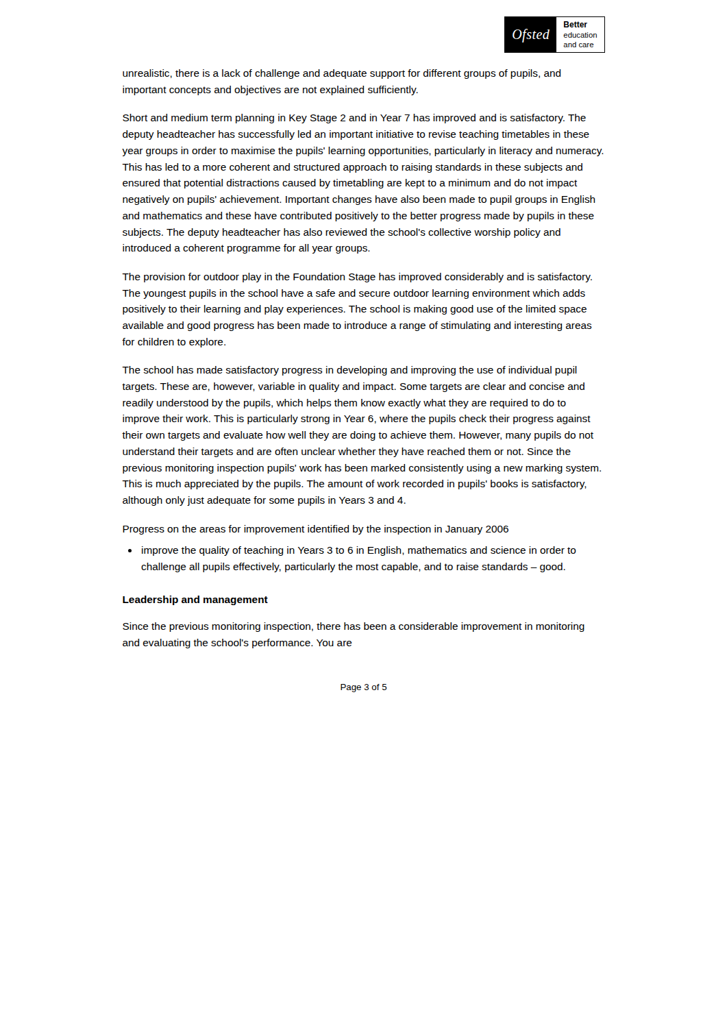Ofsted
Better education and care
unrealistic, there is a lack of challenge and adequate support for different groups of pupils, and important concepts and objectives are not explained sufficiently.
Short and medium term planning in Key Stage 2 and in Year 7 has improved and is satisfactory. The deputy headteacher has successfully led an important initiative to revise teaching timetables in these year groups in order to maximise the pupils' learning opportunities, particularly in literacy and numeracy. This has led to a more coherent and structured approach to raising standards in these subjects and ensured that potential distractions caused by timetabling are kept to a minimum and do not impact negatively on pupils' achievement. Important changes have also been made to pupil groups in English and mathematics and these have contributed positively to the better progress made by pupils in these subjects. The deputy headteacher has also reviewed the school's collective worship policy and introduced a coherent programme for all year groups.
The provision for outdoor play in the Foundation Stage has improved considerably and is satisfactory. The youngest pupils in the school have a safe and secure outdoor learning environment which adds positively to their learning and play experiences. The school is making good use of the limited space available and good progress has been made to introduce a range of stimulating and interesting areas for children to explore.
The school has made satisfactory progress in developing and improving the use of individual pupil targets. These are, however, variable in quality and impact. Some targets are clear and concise and readily understood by the pupils, which helps them know exactly what they are required to do to improve their work. This is particularly strong in Year 6, where the pupils check their progress against their own targets and evaluate how well they are doing to achieve them. However, many pupils do not understand their targets and are often unclear whether they have reached them or not. Since the previous monitoring inspection pupils' work has been marked consistently using a new marking system. This is much appreciated by the pupils. The amount of work recorded in pupils' books is satisfactory, although only just adequate for some pupils in Years 3 and 4.
Progress on the areas for improvement identified by the inspection in January 2006
improve the quality of teaching in Years 3 to 6 in English, mathematics and science in order to challenge all pupils effectively, particularly the most capable, and to raise standards – good.
Leadership and management
Since the previous monitoring inspection, there has been a considerable improvement in monitoring and evaluating the school's performance. You are
Page 3 of 5